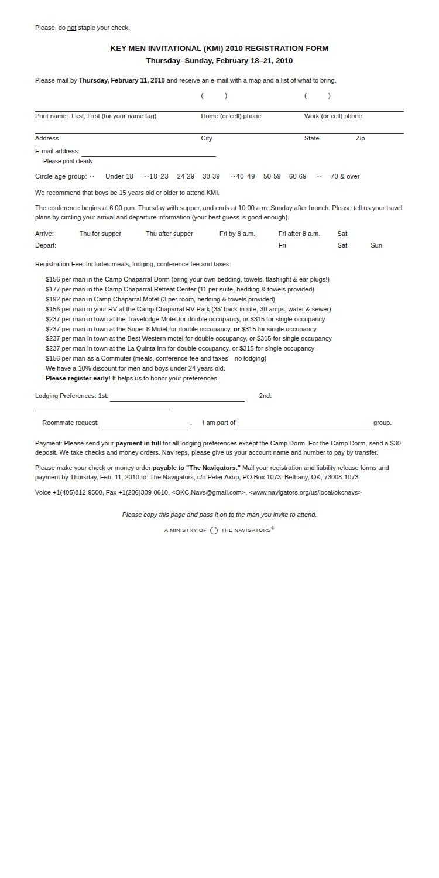Please, do not staple your check.
KEY MEN INVITATIONAL (KMI) 2010 REGISTRATION FORM
Thursday–Sunday, February 18–21, 2010
Please mail by Thursday, February 11, 2010 and receive an e-mail with a map and a list of what to bring.
| | ( ) | ( ) |
| Print name: Last, First (for your name tag) | Home (or cell) phone | Work (or cell) phone |
| Address | City | State | Zip |
E-mail address:
Please print clearly
Circle age group: ·· Under 18 ··18-2324-2930-39 ··40-4950-5960-69 ··70 & over
We recommend that boys be 15 years old or older to attend KMI.
The conference begins at 6:00 p.m. Thursday with supper, and ends at 10:00 a.m. Sunday after brunch. Please tell us your travel plans by circling your arrival and departure information (your best guess is good enough).
| Arrive: | Thu for supper | Thu after supper | Fri by 8 a.m. | Fri after 8 a.m. | Sat | |
| Depart: | | | | Fri | Sat | Sun |
Registration Fee: Includes meals, lodging, conference fee and taxes:
$156 per man in the Camp Chaparral Dorm (bring your own bedding, towels, flashlight & ear plugs!)
$177 per man in the Camp Chaparral Retreat Center (11 per suite, bedding & towels provided)
$192 per man in Camp Chaparral Motel (3 per room, bedding & towels provided)
$156 per man in your RV at the Camp Chaparral RV Park (35' back-in site, 30 amps, water & sewer)
$237 per man in town at the Travelodge Motel for double occupancy, or $315 for single occupancy
$237 per man in town at the Super 8 Motel for double occupancy, or $315 for single occupancy
$237 per man in town at the Best Western motel for double occupancy, or $315 for single occupancy
$237 per man in town at the La Quinta Inn for double occupancy, or $315 for single occupancy
$156 per man as a Commuter (meals, conference fee and taxes—no lodging)
We have a 10% discount for men and boys under 24 years old.
Please register early! It helps us to honor your preferences.
Lodging Preferences: 1st: 2nd:
Roommate request: . I am part of group.
Payment: Please send your payment in full for all lodging preferences except the Camp Dorm. For the Camp Dorm, send a $30 deposit. We take checks and money orders. Nav reps, please give us your account name and number to pay by transfer.
Please make your check or money order payable to "The Navigators." Mail your registration and liability release forms and payment by Thursday, Feb. 11, 2010 to: The Navigators, c/o Peter Axup, PO Box 1073, Bethany, OK, 73008-1073.
Voice +1(405)812-9500, Fax +1(206)309-0610, <OKC.Navs@gmail.com>, <www.navigators.org/us/local/okcnavs>
Please copy this page and pass it on to the man you invite to attend.
A MINISTRY OF THE NAVIGATORS®